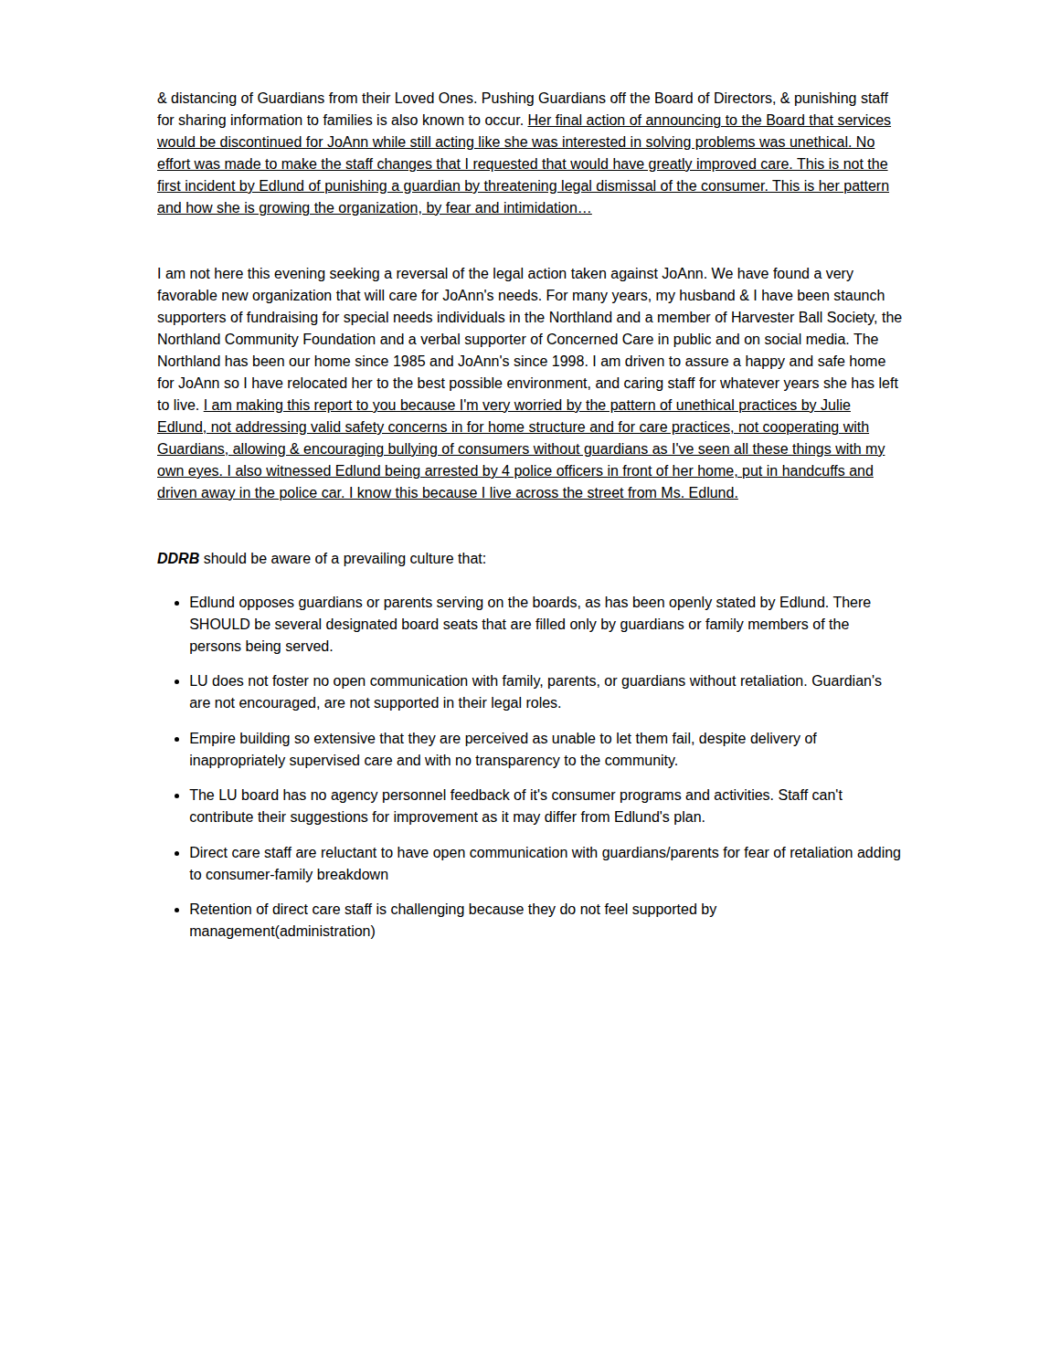& distancing of Guardians from their Loved Ones. Pushing Guardians off the Board of Directors, & punishing staff for sharing information to families is also known to occur. Her final action of announcing to the Board that services would be discontinued for JoAnn while still acting like she was interested in solving problems was unethical. No effort was made to make the staff changes that I requested that would have greatly improved care. This is not the first incident by Edlund of punishing a guardian by threatening legal dismissal of the consumer. This is her pattern and how she is growing the organization, by fear and intimidation…
I am not here this evening seeking a reversal of the legal action taken against JoAnn. We have found a very favorable new organization that will care for JoAnn's needs. For many years, my husband & I have been staunch supporters of fundraising for special needs individuals in the Northland and a member of Harvester Ball Society, the Northland Community Foundation and a verbal supporter of Concerned Care in public and on social media. The Northland has been our home since 1985 and JoAnn's since 1998. I am driven to assure a happy and safe home for JoAnn so I have relocated her to the best possible environment, and caring staff for whatever years she has left to live. I am making this report to you because I'm very worried by the pattern of unethical practices by Julie Edlund, not addressing valid safety concerns in for home structure and for care practices, not cooperating with Guardians, allowing & encouraging bullying of consumers without guardians as I've seen all these things with my own eyes. I also witnessed Edlund being arrested by 4 police officers in front of her home, put in handcuffs and driven away in the police car. I know this because I live across the street from Ms. Edlund.
DDRB should be aware of a prevailing culture that:
Edlund opposes guardians or parents serving on the boards, as has been openly stated by Edlund. There SHOULD be several designated board seats that are filled only by guardians or family members of the persons being served.
LU does not foster no open communication with family, parents, or guardians without retaliation. Guardian's are not encouraged, are not supported in their legal roles.
Empire building so extensive that they are perceived as unable to let them fail, despite delivery of inappropriately supervised care and with no transparency to the community.
The LU board has no agency personnel feedback of it's consumer programs and activities. Staff can't contribute their suggestions for improvement as it may differ from Edlund's plan.
Direct care staff are reluctant to have open communication with guardians/parents for fear of retaliation adding to consumer-family breakdown
Retention of direct care staff is challenging because they do not feel supported by management(administration)